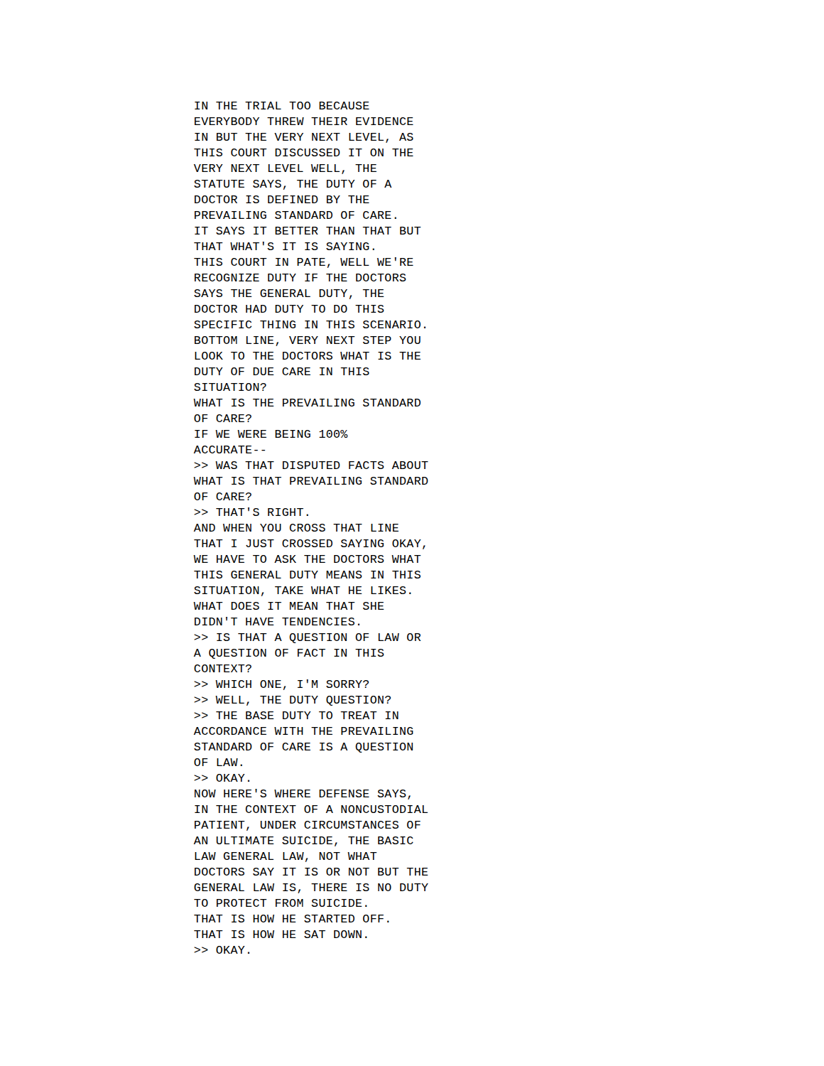IN THE TRIAL TOO BECAUSE
EVERYBODY THREW THEIR EVIDENCE
IN BUT THE VERY NEXT LEVEL, AS
THIS COURT DISCUSSED IT ON THE
VERY NEXT LEVEL WELL, THE
STATUTE SAYS, THE DUTY OF A
DOCTOR IS DEFINED BY THE
PREVAILING STANDARD OF CARE.
IT SAYS IT BETTER THAN THAT BUT
THAT WHAT'S IT IS SAYING.
THIS COURT IN PATE, WELL WE'RE
RECOGNIZE DUTY IF THE DOCTORS
SAYS THE GENERAL DUTY, THE
DOCTOR HAD DUTY TO DO THIS
SPECIFIC THING IN THIS SCENARIO.
BOTTOM LINE, VERY NEXT STEP YOU
LOOK TO THE DOCTORS WHAT IS THE
DUTY OF DUE CARE IN THIS
SITUATION?
WHAT IS THE PREVAILING STANDARD
OF CARE?
IF WE WERE BEING 100%
ACCURATE--
>> WAS THAT DISPUTED FACTS ABOUT
WHAT IS THAT PREVAILING STANDARD
OF CARE?
>> THAT'S RIGHT.
AND WHEN YOU CROSS THAT LINE
THAT I JUST CROSSED SAYING OKAY,
WE HAVE TO ASK THE DOCTORS WHAT
THIS GENERAL DUTY MEANS IN THIS
SITUATION, TAKE WHAT HE LIKES.
WHAT DOES IT MEAN THAT SHE
DIDN'T HAVE TENDENCIES.
>> IS THAT A QUESTION OF LAW OR
A QUESTION OF FACT IN THIS
CONTEXT?
>> WHICH ONE, I'M SORRY?
>> WELL, THE DUTY QUESTION?
>> THE BASE DUTY TO TREAT IN
ACCORDANCE WITH THE PREVAILING
STANDARD OF CARE IS A QUESTION
OF LAW.
>> OKAY.
NOW HERE'S WHERE DEFENSE SAYS,
IN THE CONTEXT OF A NONCUSTODIAL
PATIENT, UNDER CIRCUMSTANCES OF
AN ULTIMATE SUICIDE, THE BASIC
LAW GENERAL LAW, NOT WHAT
DOCTORS SAY IT IS OR NOT BUT THE
GENERAL LAW IS, THERE IS NO DUTY
TO PROTECT FROM SUICIDE.
THAT IS HOW HE STARTED OFF.
THAT IS HOW HE SAT DOWN.
>> OKAY.